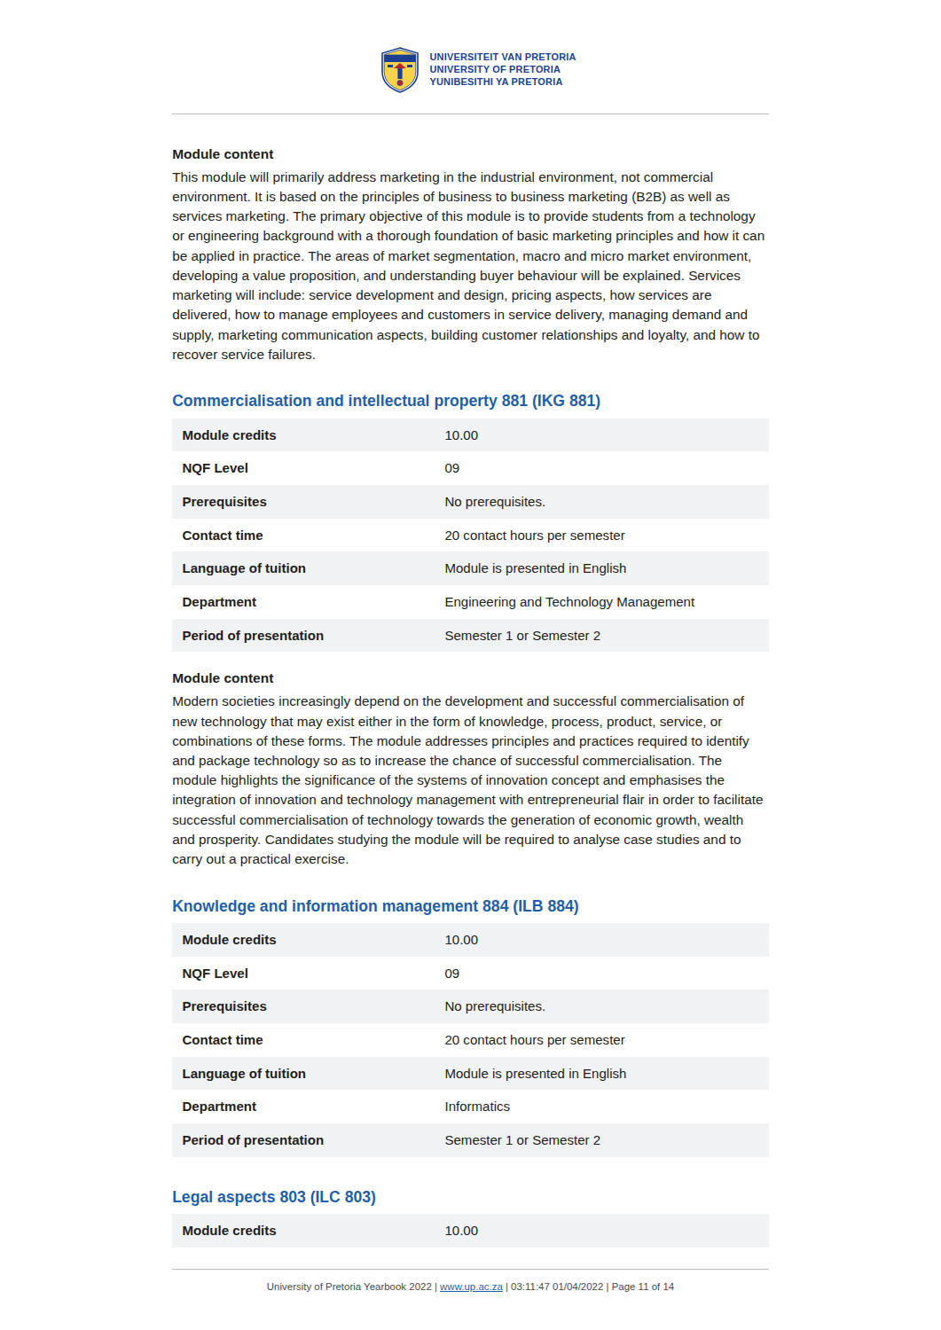Universiteit van Pretoria University of Pretoria Yunibesithi ya Pretoria
Module content
This module will primarily address marketing in the industrial environment, not commercial environment. It is based on the principles of business to business marketing (B2B) as well as services marketing. The primary objective of this module is to provide students from a technology or engineering background with a thorough foundation of basic marketing principles and how it can be applied in practice. The areas of market segmentation, macro and micro market environment, developing a value proposition, and understanding buyer behaviour will be explained. Services marketing will include: service development and design, pricing aspects, how services are delivered, how to manage employees and customers in service delivery, managing demand and supply, marketing communication aspects, building customer relationships and loyalty, and how to recover service failures.
Commercialisation and intellectual property 881 (IKG 881)
| Module credits | 10.00 |
| NQF Level | 09 |
| Prerequisites | No prerequisites. |
| Contact time | 20 contact hours per semester |
| Language of tuition | Module is presented in English |
| Department | Engineering and Technology Management |
| Period of presentation | Semester 1 or Semester 2 |
Module content
Modern societies increasingly depend on the development and successful commercialisation of new technology that may exist either in the form of knowledge, process, product, service, or combinations of these forms. The module addresses principles and practices required to identify and package technology so as to increase the chance of successful commercialisation. The module highlights the significance of the systems of innovation concept and emphasises the integration of innovation and technology management with entrepreneurial flair in order to facilitate successful commercialisation of technology towards the generation of economic growth, wealth and prosperity. Candidates studying the module will be required to analyse case studies and to carry out a practical exercise.
Knowledge and information management 884 (ILB 884)
| Module credits | 10.00 |
| NQF Level | 09 |
| Prerequisites | No prerequisites. |
| Contact time | 20 contact hours per semester |
| Language of tuition | Module is presented in English |
| Department | Informatics |
| Period of presentation | Semester 1 or Semester 2 |
Legal aspects 803 (ILC 803)
| Module credits | 10.00 |
University of Pretoria Yearbook 2022 | www.up.ac.za | 03:11:47 01/04/2022 | Page 11 of 14